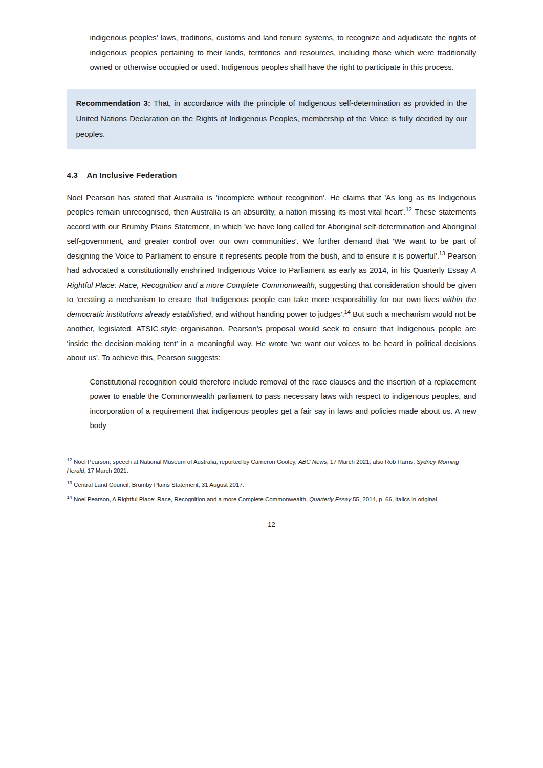indigenous peoples' laws, traditions, customs and land tenure systems, to recognize and adjudicate the rights of indigenous peoples pertaining to their lands, territories and resources, including those which were traditionally owned or otherwise occupied or used. Indigenous peoples shall have the right to participate in this process.
Recommendation 3: That, in accordance with the principle of Indigenous self-determination as provided in the United Nations Declaration on the Rights of Indigenous Peoples, membership of the Voice is fully decided by our peoples.
4.3 An Inclusive Federation
Noel Pearson has stated that Australia is 'incomplete without recognition'. He claims that 'As long as its Indigenous peoples remain unrecognised, then Australia is an absurdity, a nation missing its most vital heart'.12 These statements accord with our Brumby Plains Statement, in which 'we have long called for Aboriginal self-determination and Aboriginal self-government, and greater control over our own communities'. We further demand that 'We want to be part of designing the Voice to Parliament to ensure it represents people from the bush, and to ensure it is powerful'.13 Pearson had advocated a constitutionally enshrined Indigenous Voice to Parliament as early as 2014, in his Quarterly Essay A Rightful Place: Race, Recognition and a more Complete Commonwealth, suggesting that consideration should be given to 'creating a mechanism to ensure that Indigenous people can take more responsibility for our own lives within the democratic institutions already established, and without handing power to judges'.14 But such a mechanism would not be another, legislated. ATSIC-style organisation. Pearson's proposal would seek to ensure that Indigenous people are 'inside the decision-making tent' in a meaningful way. He wrote 'we want our voices to be heard in political decisions about us'. To achieve this, Pearson suggests:
Constitutional recognition could therefore include removal of the race clauses and the insertion of a replacement power to enable the Commonwealth parliament to pass necessary laws with respect to indigenous peoples, and incorporation of a requirement that indigenous peoples get a fair say in laws and policies made about us. A new body
12 Noel Pearson, speech at National Museum of Australia, reported by Cameron Gooley, ABC News, 17 March 2021; also Rob Harris, Sydney Morning Herald, 17 March 2021.
13 Central Land Council, Brumby Plains Statement, 31 August 2017.
14 Noel Pearson, A Rightful Place: Race, Recognition and a more Complete Commonwealth, Quarterly Essay 55, 2014, p. 66, italics in original.
12